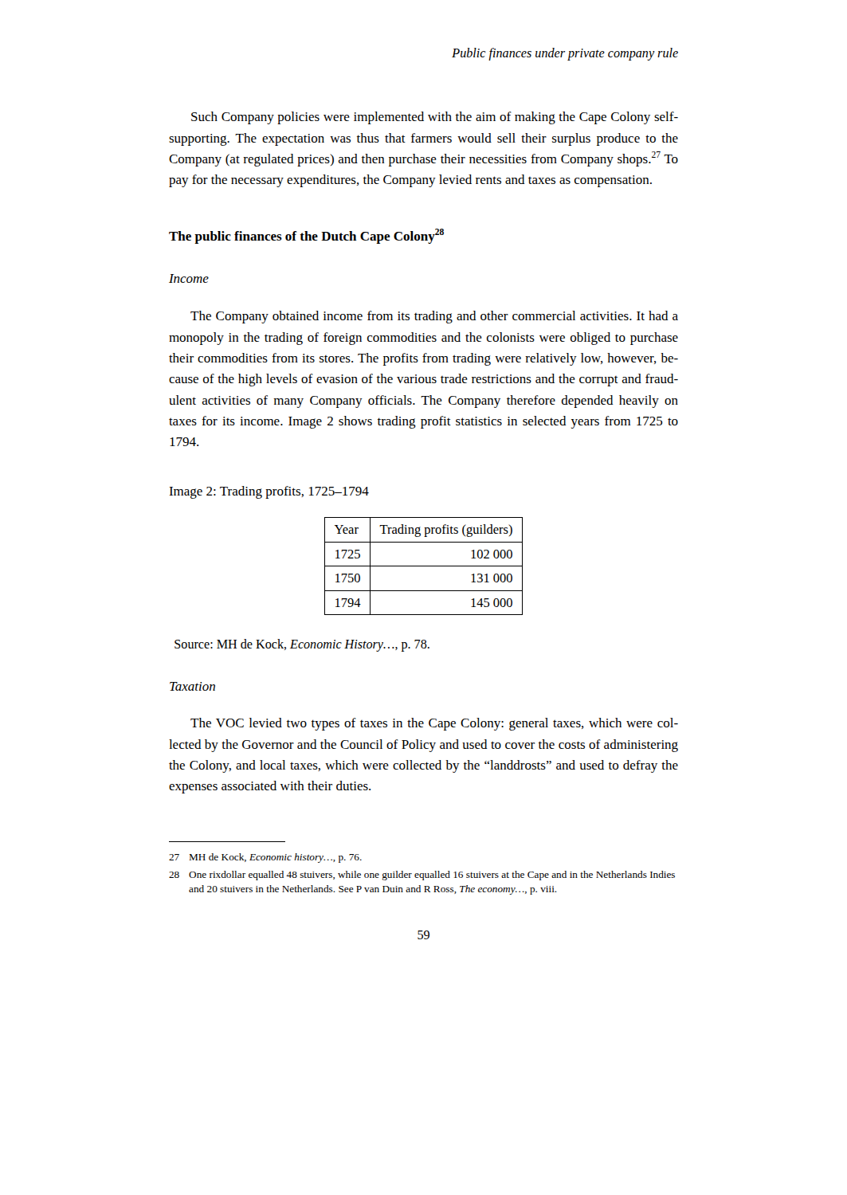Public finances under private company rule
Such Company policies were implemented with the aim of making the Cape Colony self-supporting. The expectation was thus that farmers would sell their surplus produce to the Company (at regulated prices) and then purchase their necessities from Company shops.27 To pay for the necessary expenditures, the Company levied rents and taxes as compensation.
The public finances of the Dutch Cape Colony28
Income
The Company obtained income from its trading and other commercial activities. It had a monopoly in the trading of foreign commodities and the colonists were obliged to purchase their commodities from its stores. The profits from trading were relatively low, however, because of the high levels of evasion of the various trade restrictions and the corrupt and fraudulent activities of many Company officials. The Company therefore depended heavily on taxes for its income. Image 2 shows trading profit statistics in selected years from 1725 to 1794.
Image 2: Trading profits, 1725–1794
| Year | Trading profits (guilders) |
| --- | --- |
| 1725 | 102 000 |
| 1750 | 131 000 |
| 1794 | 145 000 |
Source: MH de Kock, Economic History…, p. 78.
Taxation
The VOC levied two types of taxes in the Cape Colony: general taxes, which were collected by the Governor and the Council of Policy and used to cover the costs of administering the Colony, and local taxes, which were collected by the “landdrosts” and used to defray the expenses associated with their duties.
27 MH de Kock, Economic history…, p. 76.
28 One rixdollar equalled 48 stuivers, while one guilder equalled 16 stuivers at the Cape and in the Netherlands Indies and 20 stuivers in the Netherlands. See P van Duin and R Ross, The economy…, p. viii.
59